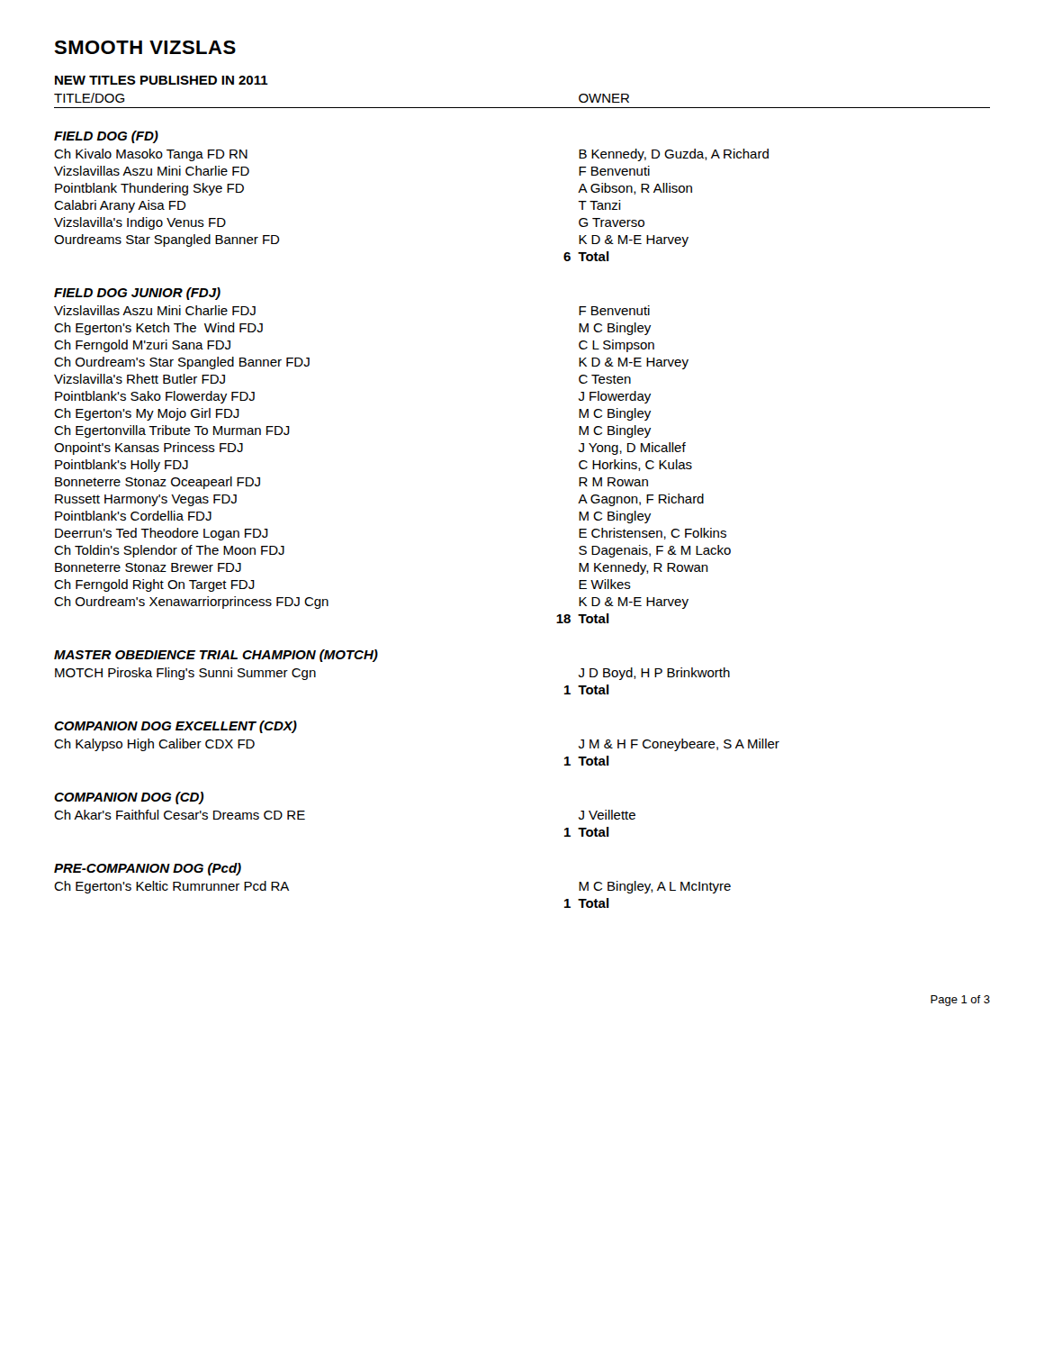SMOOTH VIZSLAS
NEW TITLES PUBLISHED IN 2011
| TITLE/DOG | OWNER |
| FIELD DOG (FD) |
| Ch Kivalo Masoko Tanga FD RN | B Kennedy, D Guzda, A Richard |
| Vizslavillas Aszu Mini Charlie FD | F Benvenuti |
| Pointblank Thundering Skye FD | A Gibson, R Allison |
| Calabri Arany Aisa FD | T Tanzi |
| Vizslavilla's Indigo Venus FD | G Traverso |
| Ourdreams Star Spangled Banner FD | K D & M-E Harvey |
| 6 | Total |
| FIELD DOG JUNIOR (FDJ) |
| Vizslavillas Aszu Mini Charlie FDJ | F Benvenuti |
| Ch Egerton's Ketch The Wind FDJ | M C Bingley |
| Ch Ferngold M'zuri Sana FDJ | C L Simpson |
| Ch Ourdream's Star Spangled Banner FDJ | K D & M-E Harvey |
| Vizslavilla's Rhett Butler FDJ | C Testen |
| Pointblank's Sako Flowerday FDJ | J Flowerday |
| Ch Egerton's My Mojo Girl FDJ | M C Bingley |
| Ch Egertonvilla Tribute To Murman FDJ | M C Bingley |
| Onpoint's Kansas Princess FDJ | J Yong, D Micallef |
| Pointblank's Holly FDJ | C Horkins, C Kulas |
| Bonneterre Stonaz Oceapearl FDJ | R M Rowan |
| Russett Harmony's Vegas FDJ | A Gagnon, F Richard |
| Pointblank's Cordellia FDJ | M C Bingley |
| Deerrun's Ted Theodore Logan FDJ | E Christensen, C Folkins |
| Ch Toldin's Splendor of The Moon FDJ | S Dagenais, F & M Lacko |
| Bonneterre Stonaz Brewer FDJ | M Kennedy, R Rowan |
| Ch Ferngold Right On Target FDJ | E Wilkes |
| Ch Ourdream's Xenawarriorprincess FDJ Cgn | K D & M-E Harvey |
| 18 | Total |
| MASTER OBEDIENCE TRIAL CHAMPION (MOTCH) |
| MOTCH Piroska Fling's Sunni Summer Cgn | J D Boyd, H P Brinkworth |
| 1 | Total |
| COMPANION DOG EXCELLENT (CDX) |
| Ch Kalypso High Caliber CDX FD | J M & H F Coneybeare, S A Miller |
| 1 | Total |
| COMPANION DOG (CD) |
| Ch Akar's Faithful Cesar's Dreams CD RE | J Veillette |
| 1 | Total |
| PRE-COMPANION DOG (Pcd) |
| Ch Egerton's Keltic Rumrunner Pcd RA | M C Bingley, A L McIntyre |
| 1 | Total |
Page 1 of 3